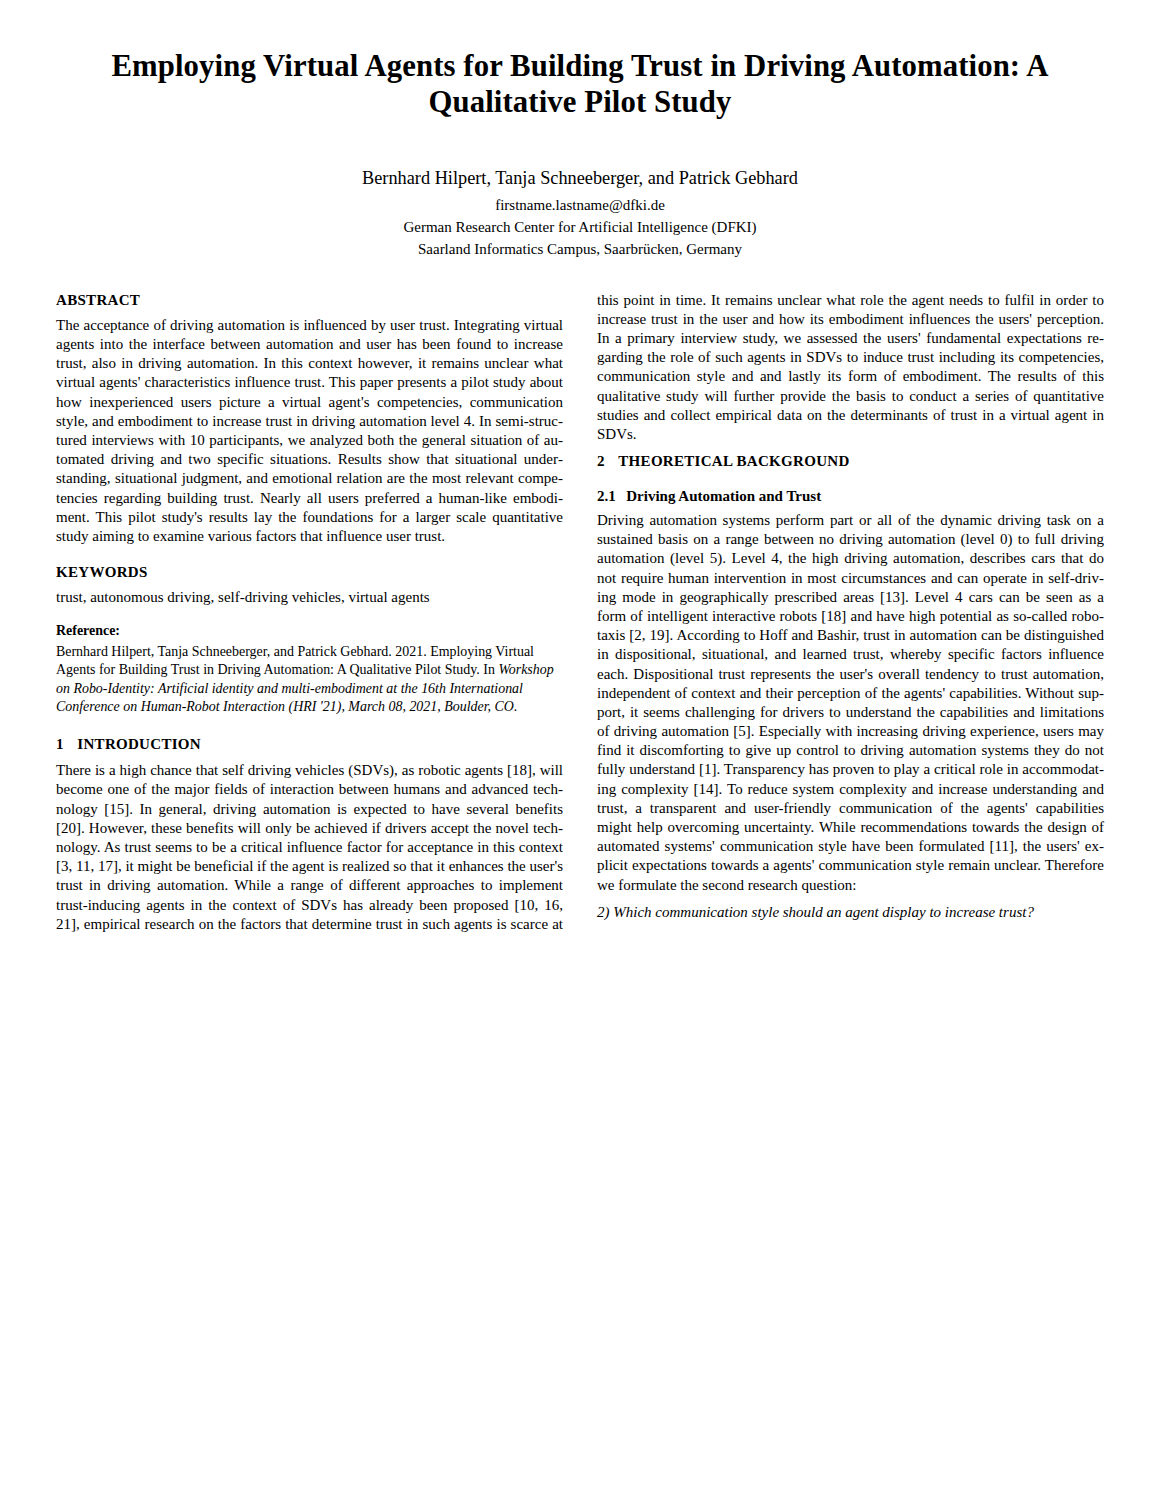Employing Virtual Agents for Building Trust in Driving Automation: A Qualitative Pilot Study
Bernhard Hilpert, Tanja Schneeberger, and Patrick Gebhard
firstname.lastname@dfki.de
German Research Center for Artificial Intelligence (DFKI)
Saarland Informatics Campus, Saarbrücken, Germany
Abstract
The acceptance of driving automation is influenced by user trust. Integrating virtual agents into the interface between automation and user has been found to increase trust, also in driving automation. In this context however, it remains unclear what virtual agents' characteristics influence trust. This paper presents a pilot study about how inexperienced users picture a virtual agent's competencies, communication style, and embodiment to increase trust in driving automation level 4. In semi-structured interviews with 10 participants, we analyzed both the general situation of automated driving and two specific situations. Results show that situational understanding, situational judgment, and emotional relation are the most relevant competencies regarding building trust. Nearly all users preferred a human-like embodiment. This pilot study's results lay the foundations for a larger scale quantitative study aiming to examine various factors that influence user trust.
Keywords
trust, autonomous driving, self-driving vehicles, virtual agents
Reference:
Bernhard Hilpert, Tanja Schneeberger, and Patrick Gebhard. 2021. Employing Virtual Agents for Building Trust in Driving Automation: A Qualitative Pilot Study. In Workshop on Robo-Identity: Artificial identity and multi-embodiment at the 16th International Conference on Human-Robot Interaction (HRI '21), March 08, 2021, Boulder, CO.
1 INTRODUCTION
There is a high chance that self driving vehicles (SDVs), as robotic agents [18], will become one of the major fields of interaction between humans and advanced technology [15]. In general, driving automation is expected to have several benefits [20]. However, these benefits will only be achieved if drivers accept the novel technology. As trust seems to be a critical influence factor for acceptance in this context [3, 11, 17], it might be beneficial if the agent is realized so that it enhances the user's trust in driving automation. While a range of different approaches to implement trust-inducing agents in the context of SDVs has already been proposed [10, 16, 21], empirical research on the factors that determine trust in such agents is scarce at this point in time. It remains unclear what role the agent needs to fulfil in order to increase trust in the user and how its embodiment influences the users' perception. In a primary interview study, we assessed the users' fundamental expectations regarding the role of such agents in SDVs to induce trust including its competencies, communication style and and lastly its form of embodiment. The results of this qualitative study will further provide the basis to conduct a series of quantitative studies and collect empirical data on the determinants of trust in a virtual agent in SDVs.
2 THEORETICAL BACKGROUND
2.1 Driving Automation and Trust
Driving automation systems perform part or all of the dynamic driving task on a sustained basis on a range between no driving automation (level 0) to full driving automation (level 5). Level 4, the high driving automation, describes cars that do not require human intervention in most circumstances and can operate in self-driving mode in geographically prescribed areas [13]. Level 4 cars can be seen as a form of intelligent interactive robots [18] and have high potential as so-called robotaxis [2, 19]. According to Hoff and Bashir, trust in automation can be distinguished in dispositional, situational, and learned trust, whereby specific factors influence each. Dispositional trust represents the user's overall tendency to trust automation, independent of context and their perception of the agents' capabilities. Without support, it seems challenging for drivers to understand the capabilities and limitations of driving automation [5]. Especially with increasing driving experience, users may find it discomforting to give up control to driving automation systems they do not fully understand [1]. Transparency has proven to play a critical role in accommodating complexity [14]. To reduce system complexity and increase understanding and trust, a transparent and user-friendly communication of the agents' capabilities might help overcoming uncertainty. While recommendations towards the design of automated systems' communication style have been formulated [11], the users' explicit expectations towards a agents' communication style remain unclear. Therefore we formulate the second research question:
2) Which communication style should an agent display to increase trust?